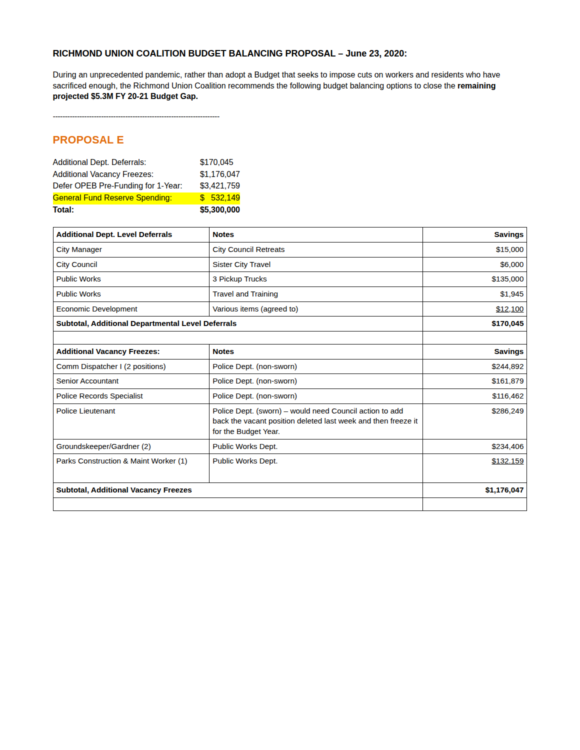RICHMOND UNION COALITION BUDGET BALANCING PROPOSAL – June 23, 2020:
During an unprecedented pandemic, rather than adopt a Budget that seeks to impose cuts on workers and residents who have sacrificed enough, the Richmond Union Coalition recommends the following budget balancing options to close the remaining projected $5.3M FY 20-21 Budget Gap.
---------------------------------------------------------------------
PROPOSAL E
| Additional Dept. Deferrals: | $170,045 |
| Additional Vacancy Freezes: | $1,176,047 |
| Defer OPEB Pre-Funding for 1-Year: | $3,421,759 |
| General Fund Reserve Spending: | $ 532,149 |
| Total: | $5,300,000 |
| Additional Dept. Level Deferrals | Notes | Savings |
| --- | --- | --- |
| City Manager | City Council Retreats | $15,000 |
| City Council | Sister City Travel | $6,000 |
| Public Works | 3 Pickup Trucks | $135,000 |
| Public Works | Travel and Training | $1,945 |
| Economic Development | Various items (agreed to) | $12,100 |
| Subtotal, Additional Departmental Level Deferrals | $170,045 |
| Additional Vacancy Freezes: | Notes | Savings |
| Comm Dispatcher I (2 positions) | Police Dept. (non-sworn) | $244,892 |
| Senior Accountant | Police Dept. (non-sworn) | $161,879 |
| Police Records Specialist | Police Dept. (non-sworn) | $116,462 |
| Police Lieutenant | Police Dept. (sworn) – would need Council action to add back the vacant position deleted last week and then freeze it for the Budget Year. | $286,249 |
| Groundskeeper/Gardner (2) | Public Works Dept. | $234,406 |
| Parks Construction & Maint Worker (1) | Public Works Dept. | $132.159 |
| Subtotal, Additional Vacancy Freezes | $1,176,047 |